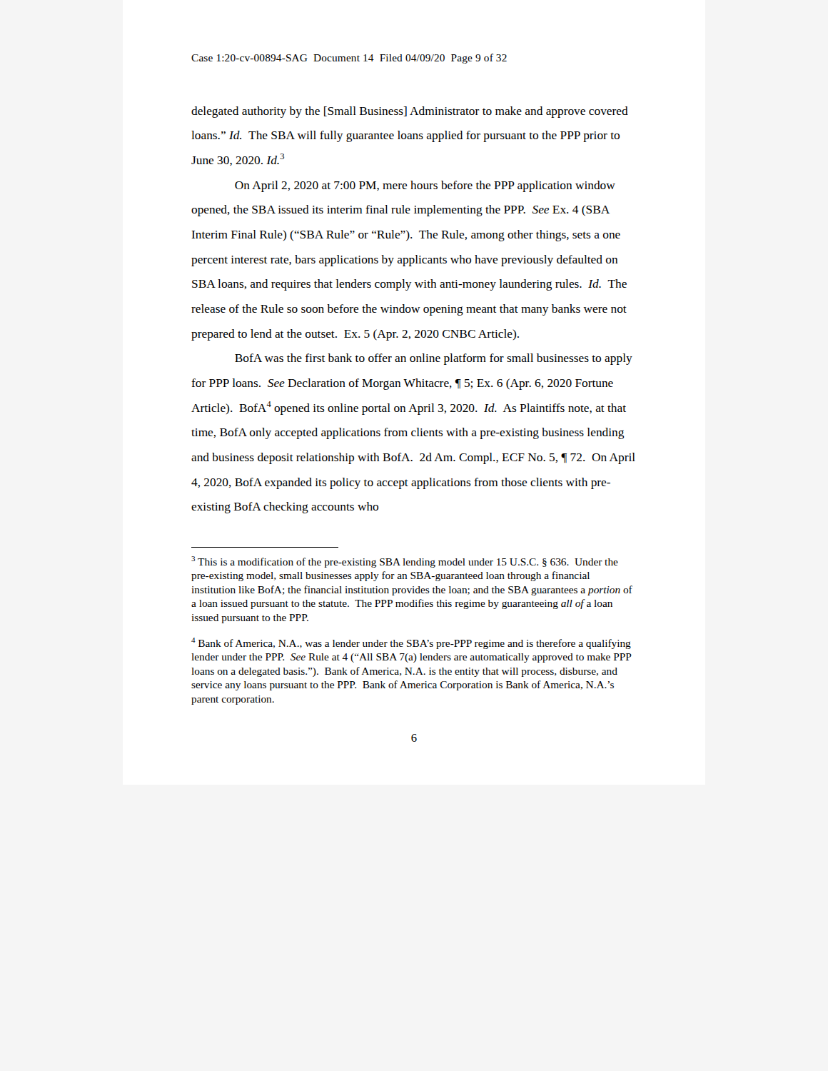Case 1:20-cv-00894-SAG Document 14 Filed 04/09/20 Page 9 of 32
delegated authority by the [Small Business] Administrator to make and approve covered loans.” Id. The SBA will fully guarantee loans applied for pursuant to the PPP prior to June 30, 2020. Id.3
On April 2, 2020 at 7:00 PM, mere hours before the PPP application window opened, the SBA issued its interim final rule implementing the PPP. See Ex. 4 (SBA Interim Final Rule) (“SBA Rule” or “Rule”). The Rule, among other things, sets a one percent interest rate, bars applications by applicants who have previously defaulted on SBA loans, and requires that lenders comply with anti-money laundering rules. Id. The release of the Rule so soon before the window opening meant that many banks were not prepared to lend at the outset. Ex. 5 (Apr. 2, 2020 CNBC Article).
BofA was the first bank to offer an online platform for small businesses to apply for PPP loans. See Declaration of Morgan Whitacre, ¶ 5; Ex. 6 (Apr. 6, 2020 Fortune Article). BofA4 opened its online portal on April 3, 2020. Id. As Plaintiffs note, at that time, BofA only accepted applications from clients with a pre-existing business lending and business deposit relationship with BofA. 2d Am. Compl., ECF No. 5, ¶ 72. On April 4, 2020, BofA expanded its policy to accept applications from those clients with pre-existing BofA checking accounts who
3 This is a modification of the pre-existing SBA lending model under 15 U.S.C. § 636. Under the pre-existing model, small businesses apply for an SBA-guaranteed loan through a financial institution like BofA; the financial institution provides the loan; and the SBA guarantees a portion of a loan issued pursuant to the statute. The PPP modifies this regime by guaranteeing all of a loan issued pursuant to the PPP.
4 Bank of America, N.A., was a lender under the SBA’s pre-PPP regime and is therefore a qualifying lender under the PPP. See Rule at 4 (“All SBA 7(a) lenders are automatically approved to make PPP loans on a delegated basis.”). Bank of America, N.A. is the entity that will process, disburse, and service any loans pursuant to the PPP. Bank of America Corporation is Bank of America, N.A.’s parent corporation.
6